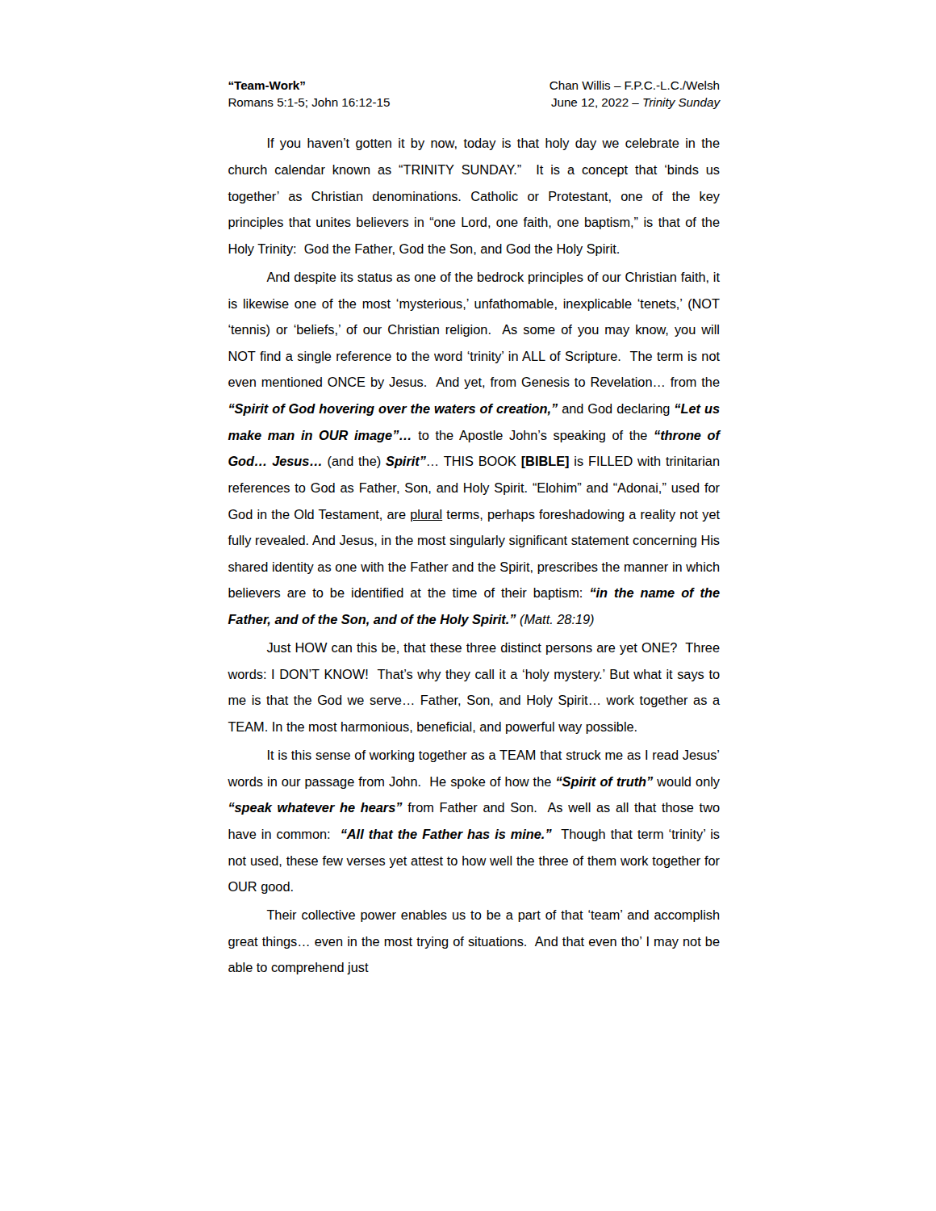“Team-Work” Chan Willis – F.P.C.-L.C./Welsh
Romans 5:1-5; John 16:12-15 June 12, 2022 – Trinity Sunday
If you haven’t gotten it by now, today is that holy day we celebrate in the church calendar known as “TRINITY SUNDAY.” It is a concept that ‘binds us together’ as Christian denominations. Catholic or Protestant, one of the key principles that unites believers in “one Lord, one faith, one baptism,” is that of the Holy Trinity: God the Father, God the Son, and God the Holy Spirit.
And despite its status as one of the bedrock principles of our Christian faith, it is likewise one of the most ‘mysterious,’ unfathomable, inexplicable ‘tenets,’ (NOT ‘tennis) or ‘beliefs,’ of our Christian religion. As some of you may know, you will NOT find a single reference to the word ‘trinity’ in ALL of Scripture. The term is not even mentioned ONCE by Jesus. And yet, from Genesis to Revelation… from the “Spirit of God hovering over the waters of creation,” and God declaring “Let us make man in OUR image”… to the Apostle John’s speaking of the “throne of God… Jesus… (and the) Spirit”… THIS BOOK [BIBLE] is FILLED with trinitarian references to God as Father, Son, and Holy Spirit. “Elohim” and “Adonai,” used for God in the Old Testament, are plural terms, perhaps foreshadowing a reality not yet fully revealed. And Jesus, in the most singularly significant statement concerning His shared identity as one with the Father and the Spirit, prescribes the manner in which believers are to be identified at the time of their baptism: “in the name of the Father, and of the Son, and of the Holy Spirit.” (Matt. 28:19)
Just HOW can this be, that these three distinct persons are yet ONE? Three words: I DON’T KNOW! That’s why they call it a ‘holy mystery.’ But what it says to me is that the God we serve… Father, Son, and Holy Spirit… work together as a TEAM. In the most harmonious, beneficial, and powerful way possible.
It is this sense of working together as a TEAM that struck me as I read Jesus’ words in our passage from John. He spoke of how the “Spirit of truth” would only “speak whatever he hears” from Father and Son. As well as all that those two have in common: “All that the Father has is mine.” Though that term ‘trinity’ is not used, these few verses yet attest to how well the three of them work together for OUR good.
Their collective power enables us to be a part of that ‘team’ and accomplish great things… even in the most trying of situations. And that even tho’ I may not be able to comprehend just